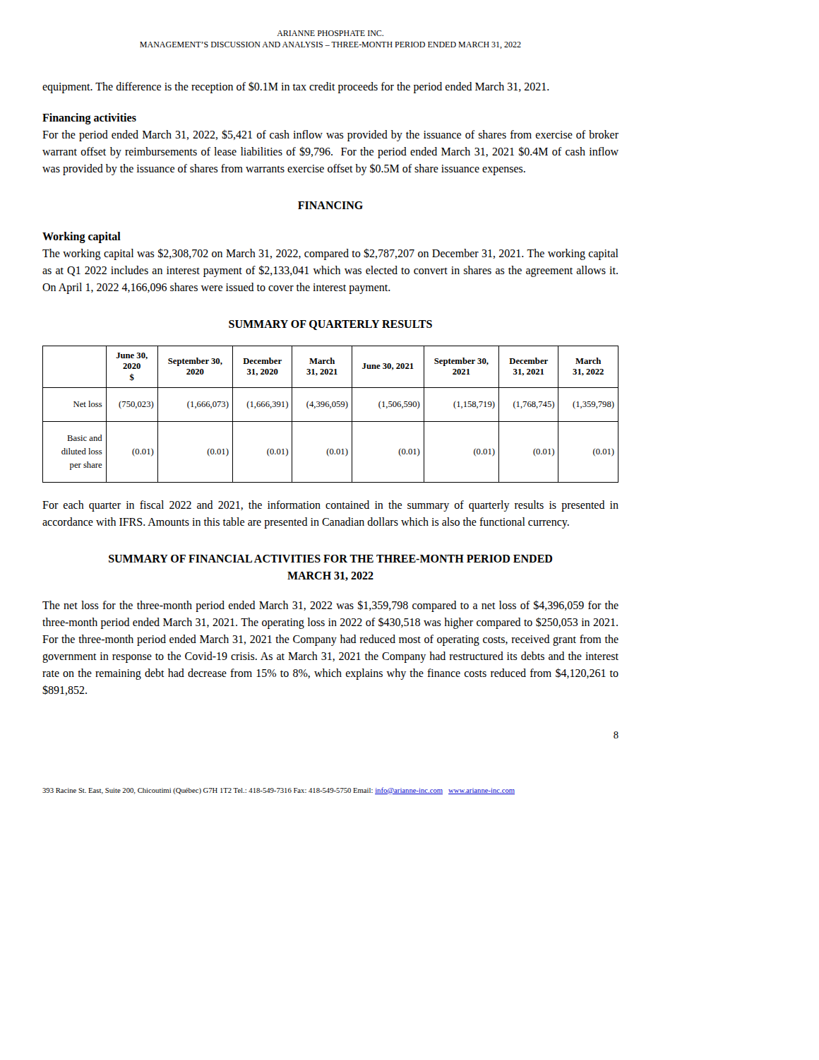ARIANNE PHOSPHATE INC.
MANAGEMENT’S DISCUSSION AND ANALYSIS – THREE-MONTH PERIOD ENDED MARCH 31, 2022
equipment. The difference is the reception of $0.1M in tax credit proceeds for the period ended March 31, 2021.
Financing activities
For the period ended March 31, 2022, $5,421 of cash inflow was provided by the issuance of shares from exercise of broker warrant offset by reimbursements of lease liabilities of $9,796. For the period ended March 31, 2021 $0.4M of cash inflow was provided by the issuance of shares from warrants exercise offset by $0.5M of share issuance expenses.
FINANCING
Working capital
The working capital was $2,308,702 on March 31, 2022, compared to $2,787,207 on December 31, 2021. The working capital as at Q1 2022 includes an interest payment of $2,133,041 which was elected to convert in shares as the agreement allows it. On April 1, 2022 4,166,096 shares were issued to cover the interest payment.
SUMMARY OF QUARTERLY RESULTS
| | June 30, 2020 $ | September 30, 2020 | December 31, 2020 | March 31, 2021 | June 30, 2021 | September 30, 2021 | December 31, 2021 | March 31, 2022 |
| --- | --- | --- | --- | --- | --- | --- | --- | --- |
| Net loss | (750,023) | (1,666,073) | (1,666,391) | (4,396,059) | (1,506,590) | (1,158,719) | (1,768,745) | (1,359,798) |
| Basic and diluted loss per share | (0.01) | (0.01) | (0.01) | (0.01) | (0.01) | (0.01) | (0.01) | (0.01) |
For each quarter in fiscal 2022 and 2021, the information contained in the summary of quarterly results is presented in accordance with IFRS. Amounts in this table are presented in Canadian dollars which is also the functional currency.
SUMMARY OF FINANCIAL ACTIVITIES FOR THE THREE-MONTH PERIOD ENDED
MARCH 31, 2022
The net loss for the three-month period ended March 31, 2022 was $1,359,798 compared to a net loss of $4,396,059 for the three-month period ended March 31, 2021. The operating loss in 2022 of $430,518 was higher compared to $250,053 in 2021. For the three-month period ended March 31, 2021 the Company had reduced most of operating costs, received grant from the government in response to the Covid-19 crisis. As at March 31, 2021 the Company had restructured its debts and the interest rate on the remaining debt had decrease from 15% to 8%, which explains why the finance costs reduced from $4,120,261 to $891,852.
8
393 Racine St. East, Suite 200, Chicoutimi (Québec) G7H 1T2 Tel.: 418-549-7316 Fax: 418-549-5750 Email: info@arianne-inc.com www.arianne-inc.com